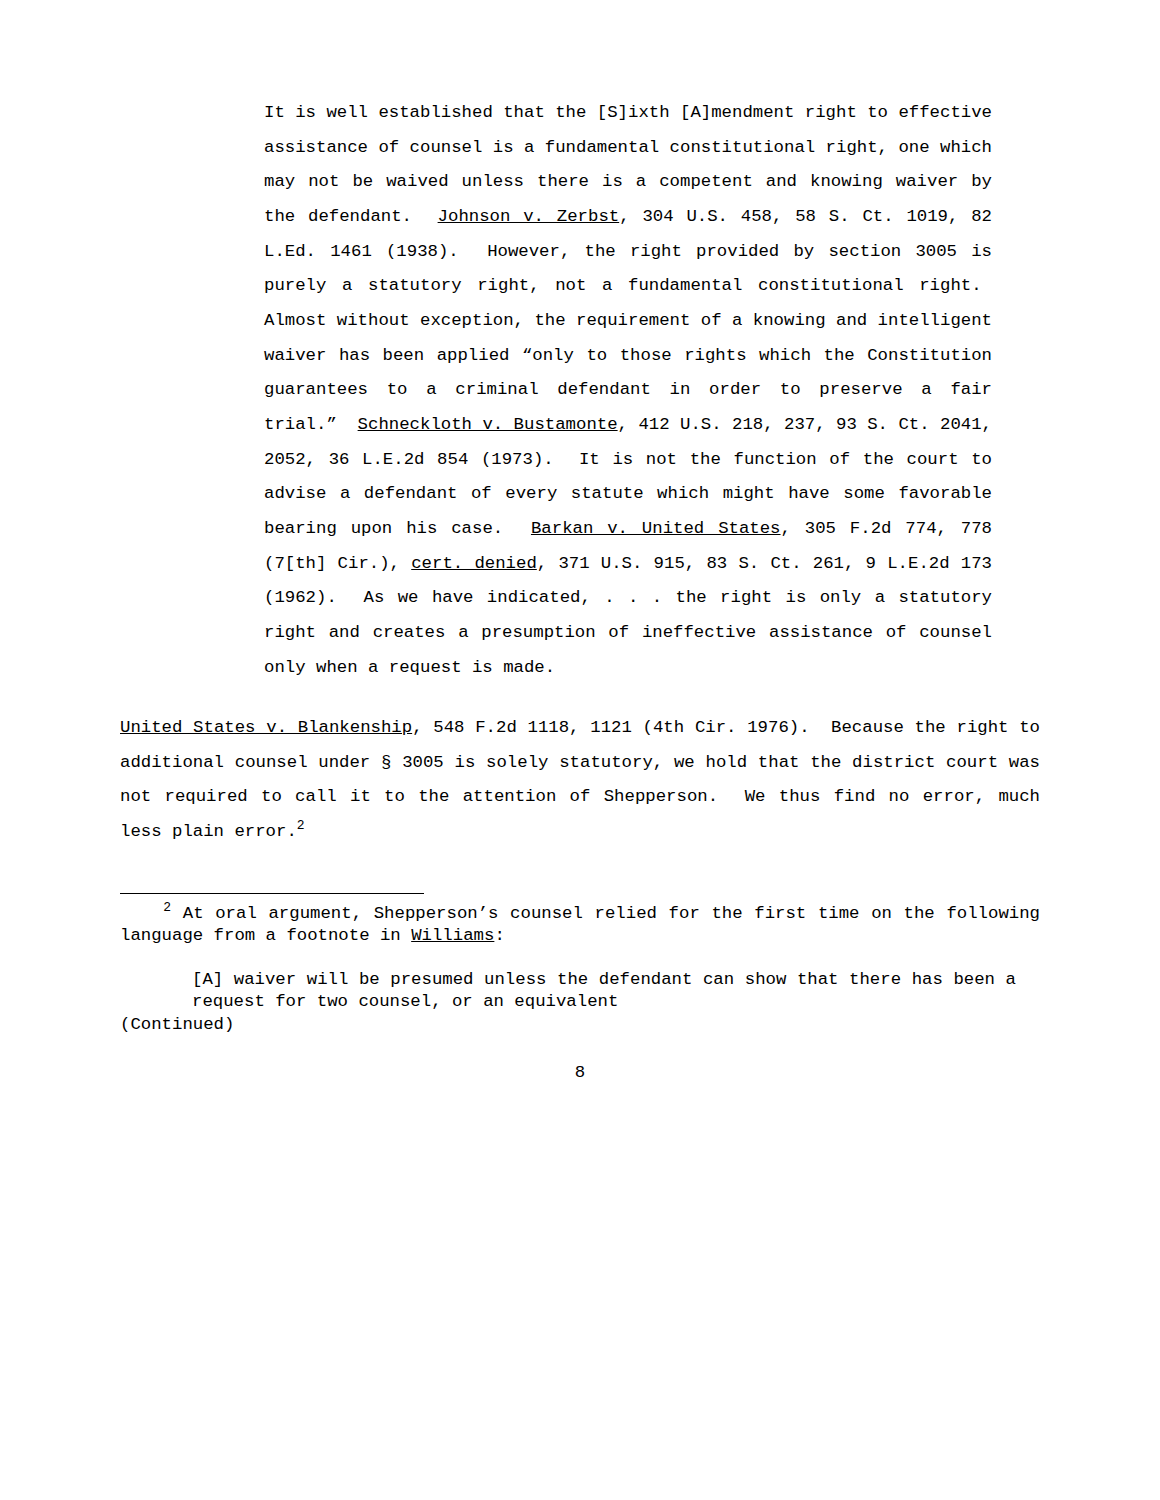It is well established that the [S]ixth [A]mendment right to effective assistance of counsel is a fundamental constitutional right, one which may not be waived unless there is a competent and knowing waiver by the defendant. Johnson v. Zerbst, 304 U.S. 458, 58 S. Ct. 1019, 82 L.Ed. 1461 (1938). However, the right provided by section 3005 is purely a statutory right, not a fundamental constitutional right. Almost without exception, the requirement of a knowing and intelligent waiver has been applied “only to those rights which the Constitution guarantees to a criminal defendant in order to preserve a fair trial.” Schneckloth v. Bustamonte, 412 U.S. 218, 237, 93 S. Ct. 2041, 2052, 36 L.E.2d 854 (1973). It is not the function of the court to advise a defendant of every statute which might have some favorable bearing upon his case. Barkan v. United States, 305 F.2d 774, 778 (7[th] Cir.), cert. denied, 371 U.S. 915, 83 S. Ct. 261, 9 L.E.2d 173 (1962). As we have indicated, . . . the right is only a statutory right and creates a presumption of ineffective assistance of counsel only when a request is made.
United States v. Blankenship, 548 F.2d 1118, 1121 (4th Cir. 1976). Because the right to additional counsel under § 3005 is solely statutory, we hold that the district court was not required to call it to the attention of Shepperson. We thus find no error, much less plain error.2
2 At oral argument, Shepperson’s counsel relied for the first time on the following language from a footnote in Williams:
[A] waiver will be presumed unless the defendant can show that there has been a request for two counsel, or an equivalent
(Continued)
8